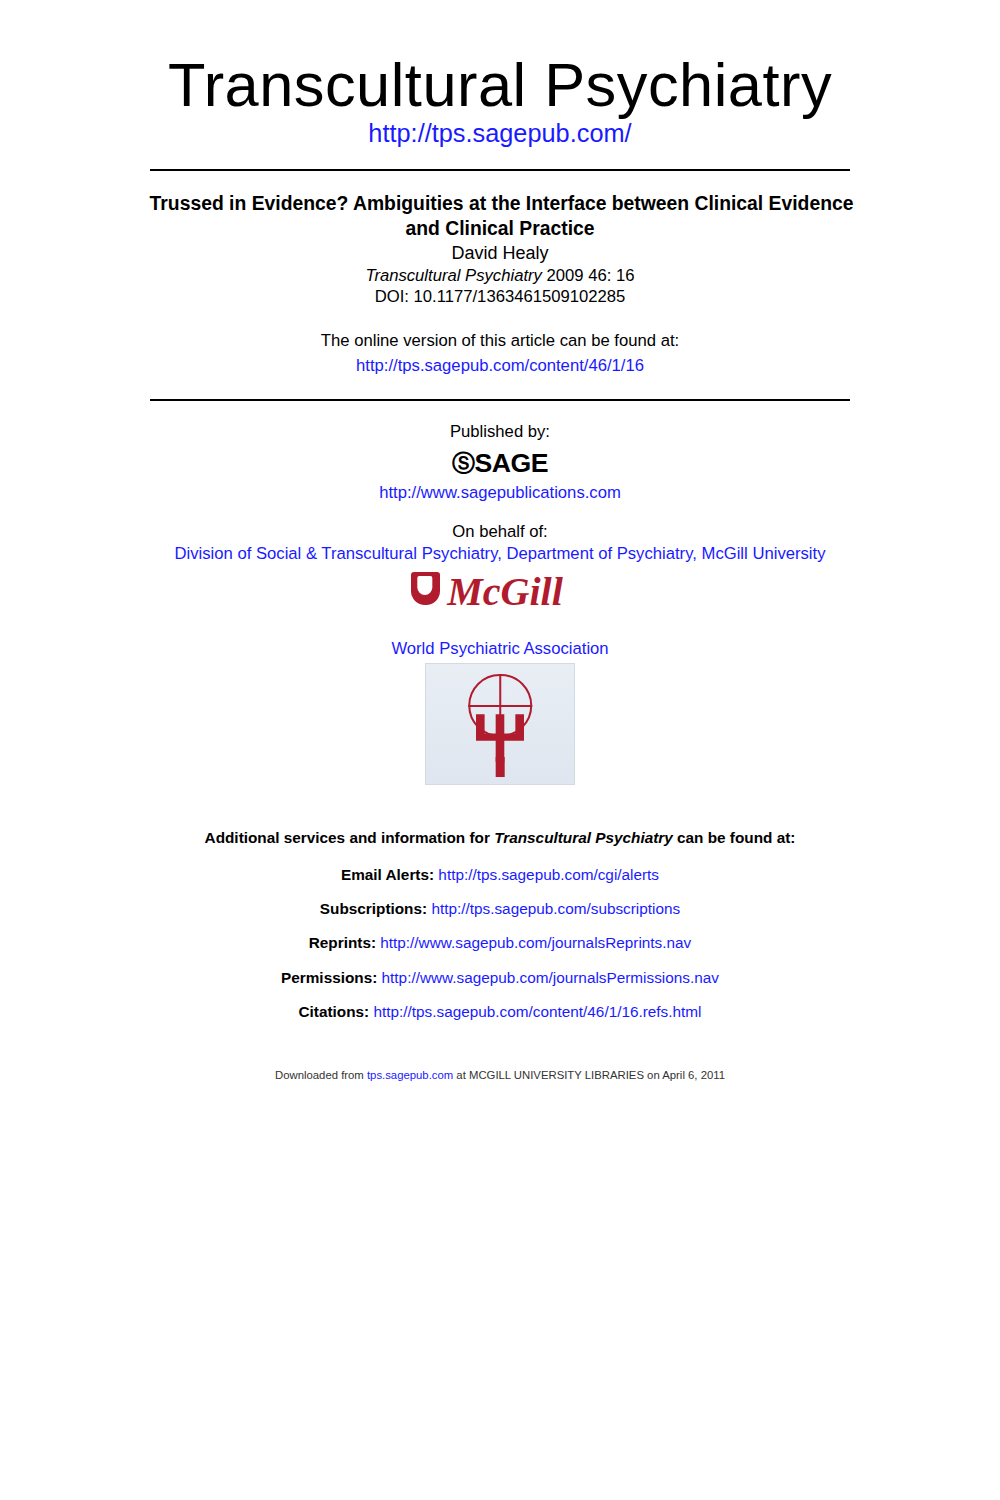Transcultural Psychiatry
http://tps.sagepub.com/
Trussed in Evidence? Ambiguities at the Interface between Clinical Evidence and Clinical Practice
David Healy
Transcultural Psychiatry 2009 46: 16
DOI: 10.1177/1363461509102285
The online version of this article can be found at:
http://tps.sagepub.com/content/46/1/16
Published by:
ⓈSAGE
http://www.sagepublications.com
On behalf of:
Division of Social & Transcultural Psychiatry, Department of Psychiatry, McGill University
McGill
World Psychiatric Association
Additional services and information for Transcultural Psychiatry can be found at:
Email Alerts: http://tps.sagepub.com/cgi/alerts
Subscriptions: http://tps.sagepub.com/subscriptions
Reprints: http://www.sagepub.com/journalsReprints.nav
Permissions: http://www.sagepub.com/journalsPermissions.nav
Citations: http://tps.sagepub.com/content/46/1/16.refs.html
Downloaded from tps.sagepub.com at MCGILL UNIVERSITY LIBRARIES on April 6, 2011